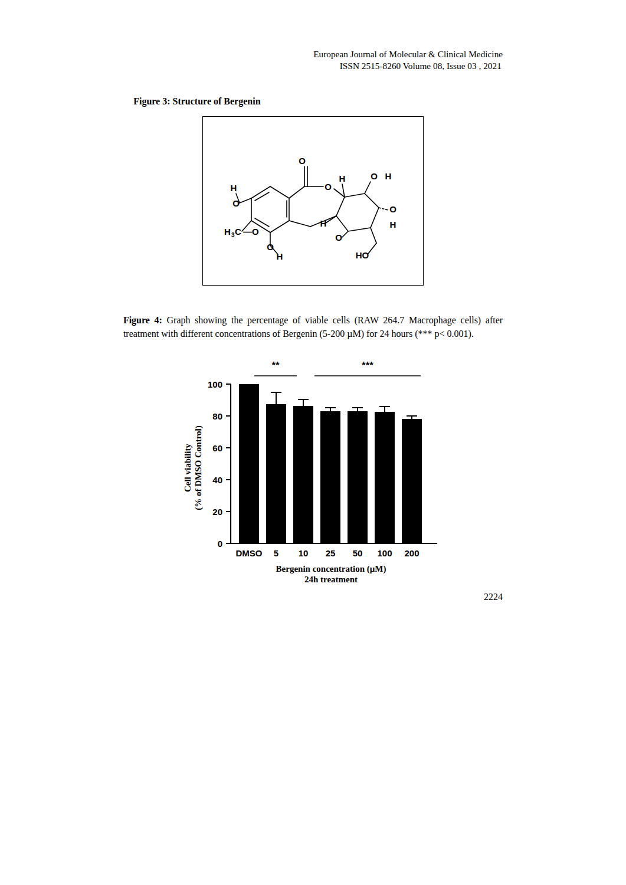European Journal of Molecular & Clinical Medicine ISSN 2515-8260 Volume 08, Issue 03 , 2021
Figure 3: Structure of Bergenin
O O H O H O H O H HO H O O H H 3 C —O
Figure 4: Graph showing the percentage of viable cells (RAW 264.7 Macrophage cells) after treatment with different concentrations of Bergenin (5-200 µM) for 24 hours (*** p< 0.001).
** *** 0 20 40 60 80 100 Cell viability (% of DMSO Control) DMSO 5 10 25 50 100 200 Bergenin concentration (μM) 24h treatment
2224